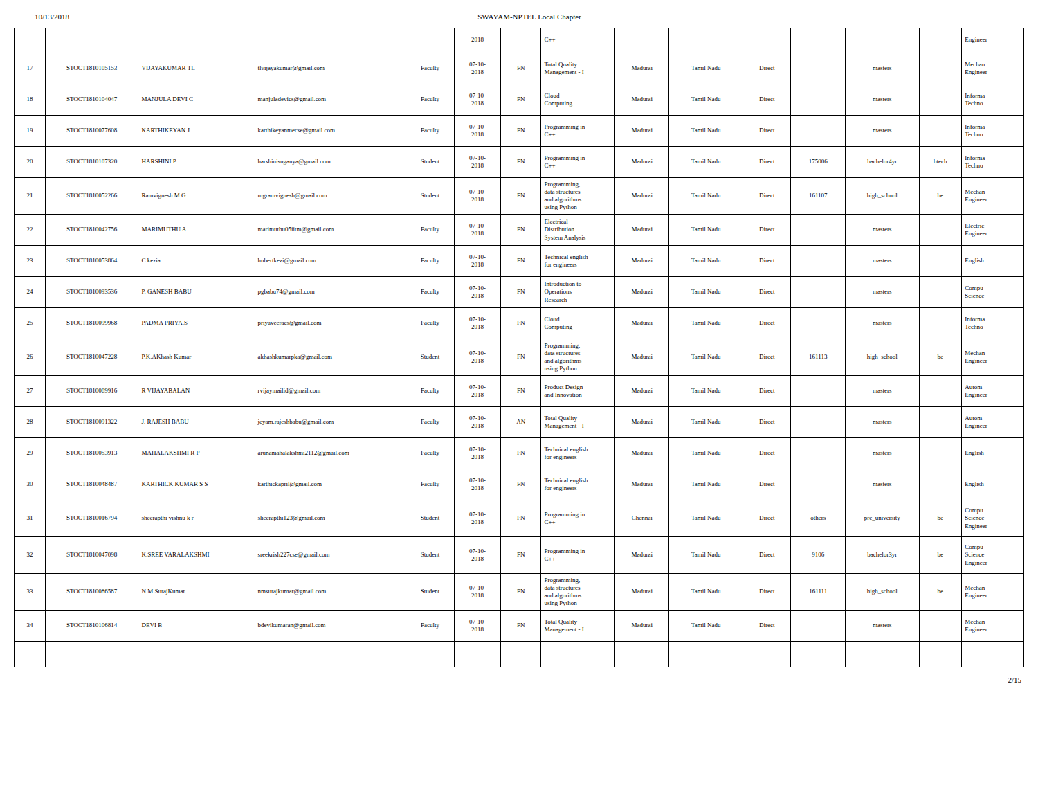10/13/2018
SWAYAM-NPTEL Local Chapter
| | | | | | 2018 | | C++ | | | | | | | Engineer |
| 17 | STOCT1810105153 | VIJAYAKUMAR TL | tlvijayakumar@gmail.com | Faculty | 07-10- 2018 | FN | Total Quality Management - I | Madurai | Tamil Nadu | Direct | | masters | | Mechan Engineer |
| 18 | STOCT1810104047 | MANJULA DEVI C | manjuladevics@gmail.com | Faculty | 07-10- 2018 | FN | Cloud Computing | Madurai | Tamil Nadu | Direct | | masters | | Informa Techno |
| 19 | STOCT1810077608 | KARTHIKEYAN J | karthikeyanmecse@gmail.com | Faculty | 07-10- 2018 | FN | Programming in C++ | Madurai | Tamil Nadu | Direct | | masters | | Informa Techno |
| 20 | STOCT1810107320 | HARSHINI P | harshinisuganya@gmail.com | Student | 07-10- 2018 | FN | Programming in C++ | Madurai | Tamil Nadu | Direct | 175006 | bachelor4yr | btech | Informa Techno |
| 21 | STOCT1810052266 | Ramvignesh M G | mgramvignesh@gmail.com | Student | 07-10- 2018 | FN | Programming, data structures and algorithms using Python | Madurai | Tamil Nadu | Direct | 161107 | high_school | be | Mechan Engineer |
| 22 | STOCT1810042756 | MARIMUTHU A | marimuthu05iitm@gmail.com | Faculty | 07-10- 2018 | FN | Electrical Distribution System Analysis | Madurai | Tamil Nadu | Direct | | masters | | Electric Engineer |
| 23 | STOCT1810053864 | C.kezia | hubertkezi@gmail.com | Faculty | 07-10- 2018 | FN | Technical english for engineers | Madurai | Tamil Nadu | Direct | | masters | | English |
| 24 | STOCT1810093536 | P. GANESH BABU | pgbabu74@gmail.com | Faculty | 07-10- 2018 | FN | Introduction to Operations Research | Madurai | Tamil Nadu | Direct | | masters | | Compu Science |
| 25 | STOCT1810099968 | PADMA PRIYA.S | priyaveeracs@gmail.com | Faculty | 07-10- 2018 | FN | Cloud Computing | Madurai | Tamil Nadu | Direct | | masters | | Informa Techno |
| 26 | STOCT1810047228 | P.K.AKhash Kumar | akhashkumarpka@gmail.com | Student | 07-10- 2018 | FN | Programming, data structures and algorithms using Python | Madurai | Tamil Nadu | Direct | 161113 | high_school | be | Mechan Engineer |
| 27 | STOCT1810089916 | R VIJAYABALAN | rvijaymailid@gmail.com | Faculty | 07-10- 2018 | FN | Product Design and Innovation | Madurai | Tamil Nadu | Direct | | masters | | Autom Engineer |
| 28 | STOCT1810091322 | J. RAJESH BABU | jeyam.rajeshbabu@gmail.com | Faculty | 07-10- 2018 | AN | Total Quality Management - I | Madurai | Tamil Nadu | Direct | | masters | | Autom Engineer |
| 29 | STOCT1810053913 | MAHALAKSHMI R P | arunamahalakshmi2112@gmail.com | Faculty | 07-10- 2018 | FN | Technical english for engineers | Madurai | Tamil Nadu | Direct | | masters | | English |
| 30 | STOCT1810048487 | KARTHICK KUMAR S S | karthickapril@gmail.com | Faculty | 07-10- 2018 | FN | Technical english for engineers | Madurai | Tamil Nadu | Direct | | masters | | English |
| 31 | STOCT1810016794 | sheerapthi vishnu k r | sheerapthi123@gmail.com | Student | 07-10- 2018 | FN | Programming in C++ | Chennai | Tamil Nadu | Direct | others | pre_university | be | Compu Science Engineer |
| 32 | STOCT1810047098 | K.SREE VARALAKSHMI | sreekrish227cse@gmail.com | Student | 07-10- 2018 | FN | Programming in C++ | Madurai | Tamil Nadu | Direct | 9106 | bachelor3yr | be | Compu Science Engineer |
| 33 | STOCT1810086587 | N.M.SurajKumar | nmsurajkumar@gmail.com | Student | 07-10- 2018 | FN | Programming, data structures and algorithms using Python | Madurai | Tamil Nadu | Direct | 161111 | high_school | be | Mechan Engineer |
| 34 | STOCT1810106814 | DEVI B | bdevikumaran@gmail.com | Faculty | 07-10- 2018 | FN | Total Quality Management - I | Madurai | Tamil Nadu | Direct | | masters | | Mechan Engineer |
2/15